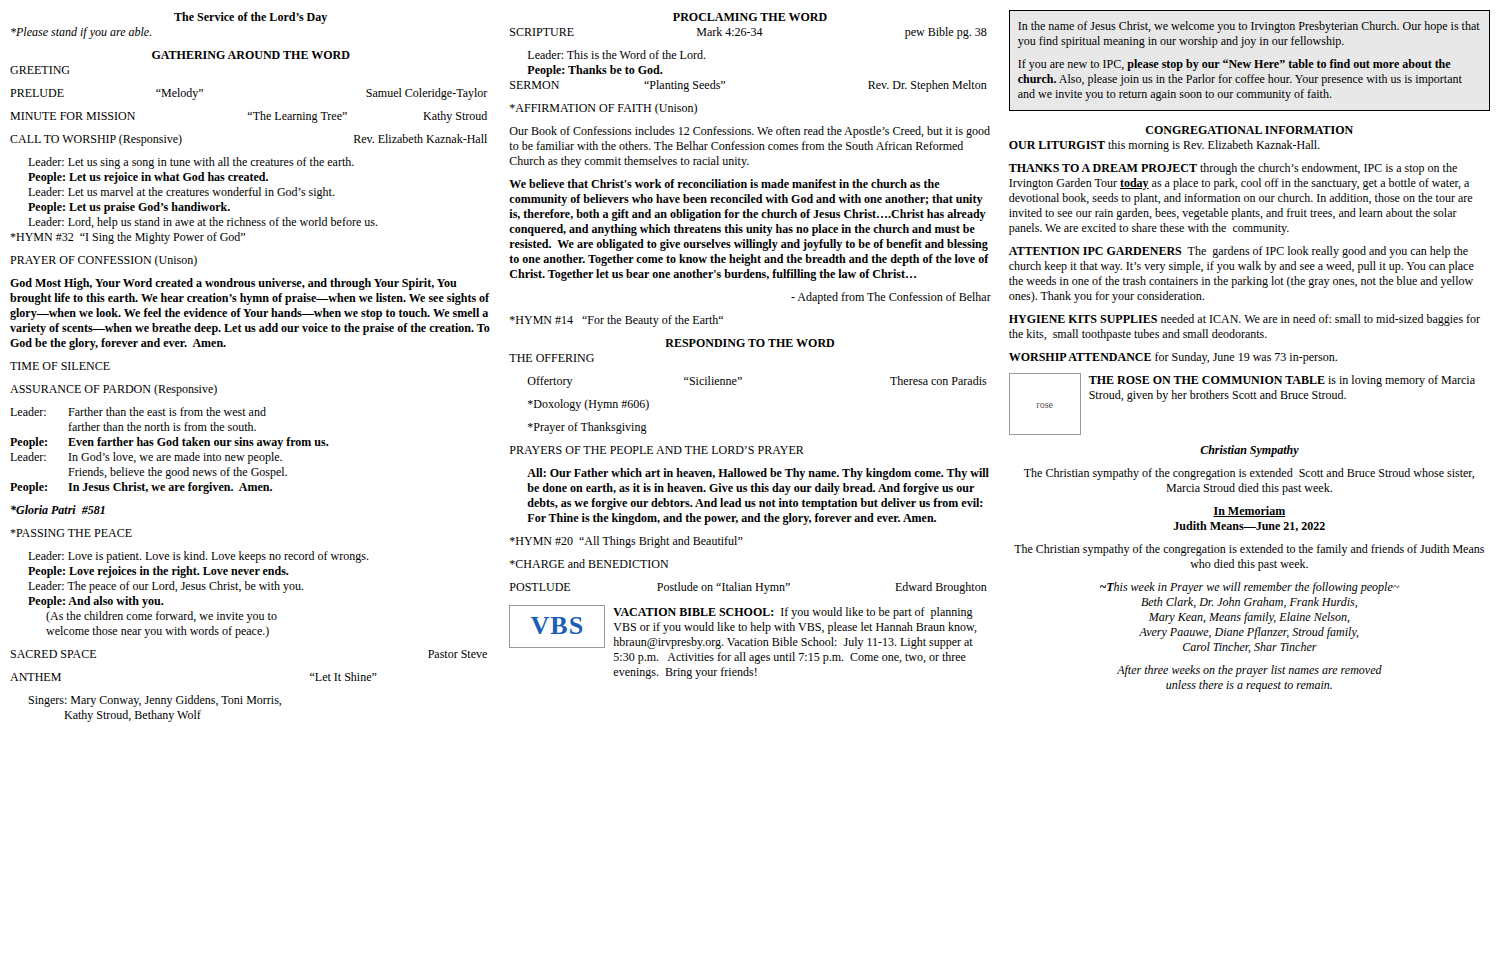The Service of the Lord’s Day
*Please stand if you are able.
GATHERING AROUND THE WORD
GREETING
| PRELUDE | “Melody” | Samuel Coleridge-Taylor |
| MINUTE FOR MISSION | “The Learning Tree” | Kathy Stroud |
| CALL TO WORSHIP (Responsive) | Rev. Elizabeth Kaznak-Hall |
Leader: Let us sing a song in tune with all the creatures of the earth.
People: Let us rejoice in what God has created.
Leader: Let us marvel at the creatures wonderful in God’s sight.
People: Let us praise God’s handiwork.
Leader: Lord, help us stand in awe at the richness of the world before us.
*HYMN #32 “I Sing the Mighty Power of God”
PRAYER OF CONFESSION (Unison)
God Most High, Your Word created a wondrous universe, and through Your Spirit, You brought life to this earth. We hear creation’s hymn of praise—when we listen. We see sights of glory—when we look. We feel the evidence of Your hands—when we stop to touch. We smell a variety of scents—when we breathe deep. Let us add our voice to the praise of the creation. To God be the glory, forever and ever. Amen.
TIME OF SILENCE
ASSURANCE OF PARDON (Responsive)
| Leader: | Farther than the east is from the west and farther than the north is from the south. |
| People: | Even farther has God taken our sins away from us. |
| Leader: | In God’s love, we are made into new people. Friends, believe the good news of the Gospel. |
| People: | In Jesus Christ, we are forgiven. Amen. |
*Gloria Patri #581
*PASSING THE PEACE
Leader: Love is patient. Love is kind. Love keeps no record of wrongs.
People: Love rejoices in the right. Love never ends.
Leader: The peace of our Lord, Jesus Christ, be with you.
People: And also with you.
(As the children come forward, we invite you to
welcome those near you with words of peace.)
| SACRED SPACE | Pastor Steve |
| ANTHEM | “Let It Shine” | |
Singers: Mary Conway, Jenny Giddens, Toni Morris,
Kathy Stroud, Bethany Wolf
PROCLAMING THE WORD
| SCRIPTURE | Mark 4:26-34 | pew Bible pg. 38 |
Leader: This is the Word of the Lord.
People: Thanks be to God.
| SERMON | “Planting Seeds” | Rev. Dr. Stephen Melton |
*AFFIRMATION OF FAITH (Unison)
Our Book of Confessions includes 12 Confessions. We often read the Apostle’s Creed, but it is good to be familiar with the others. The Belhar Confession comes from the South African Reformed Church as they commit themselves to racial unity.
We believe that Christ's work of reconciliation is made manifest in the church as the community of believers who have been reconciled with God and with one another; that unity is, therefore, both a gift and an obligation for the church of Jesus Christ….Christ has already conquered, and anything which threatens this unity has no place in the church and must be resisted. We are obligated to give ourselves willingly and joyfully to be of benefit and blessing to one another. Together come to know the height and the breadth and the depth of the love of Christ. Together let us bear one another's burdens, fulfilling the law of Christ…
- Adapted from The Confession of Belhar
*HYMN #14 “For the Beauty of the Earth“
RESPONDING TO THE WORD
THE OFFERING
| Offertory | “Sicilienne” | Theresa con Paradis |
*Doxology (Hymn #606)
*Prayer of Thanksgiving
PRAYERS OF THE PEOPLE AND THE LORD’S PRAYER
All: Our Father which art in heaven, Hallowed be Thy name. Thy kingdom come. Thy will be done on earth, as it is in heaven. Give us this day our daily bread. And forgive us our debts, as we forgive our debtors. And lead us not into temptation but deliver us from evil: For Thine is the kingdom, and the power, and the glory, forever and ever. Amen.
*HYMN #20 “All Things Bright and Beautiful”
*CHARGE and BENEDICTION
| POSTLUDE | Postlude on “Italian Hymn” | Edward Broughton |
VBS
VACATION BIBLE SCHOOL: If you would like to be part of planning VBS or if you would like to help with VBS, please let Hannah Braun know, hbraun@irvpresby.org. Vacation Bible School: July 11-13. Light supper at 5:30 p.m. Activities for all ages until 7:15 p.m. Come one, two, or three evenings. Bring your friends!
In the name of Jesus Christ, we welcome you to Irvington Presbyterian Church. Our hope is that you find spiritual meaning in our worship and joy in our fellowship.
If you are new to IPC, please stop by our “New Here” table to find out more about the church. Also, please join us in the Parlor for coffee hour. Your presence with us is important and we invite you to return again soon to our community of faith.
CONGREGATIONAL INFORMATION
OUR LITURGIST this morning is Rev. Elizabeth Kaznak-Hall.
THANKS TO A DREAM PROJECT through the church’s endowment, IPC is a stop on the Irvington Garden Tour today as a place to park, cool off in the sanctuary, get a bottle of water, a devotional book, seeds to plant, and information on our church. In addition, those on the tour are invited to see our rain garden, bees, vegetable plants, and fruit trees, and learn about the solar panels. We are excited to share these with the community.
ATTENTION IPC GARDENERS The gardens of IPC look really good and you can help the church keep it that way. It’s very simple, if you walk by and see a weed, pull it up. You can place the weeds in one of the trash containers in the parking lot (the gray ones, not the blue and yellow ones). Thank you for your consideration.
HYGIENE KITS SUPPLIES needed at ICAN. We are in need of: small to mid-sized baggies for the kits, small toothpaste tubes and small deodorants.
WORSHIP ATTENDANCE for Sunday, June 19 was 73 in-person.
rose
THE ROSE ON THE COMMUNION TABLE is in loving memory of Marcia Stroud, given by her brothers Scott and Bruce Stroud.
Christian Sympathy
The Christian sympathy of the congregation is extended Scott and Bruce Stroud whose sister, Marcia Stroud died this past week.
In Memoriam
Judith Means—June 21, 2022
The Christian sympathy of the congregation is extended to the family and friends of Judith Means who died this past week.
~This week in Prayer we will remember the following people~
Beth Clark, Dr. John Graham, Frank Hurdis,
Mary Kean, Means family, Elaine Nelson,
Avery Paauwe, Diane Pflanzer, Stroud family,
Carol Tincher, Shar Tincher
After three weeks on the prayer list names are removed
unless there is a request to remain.